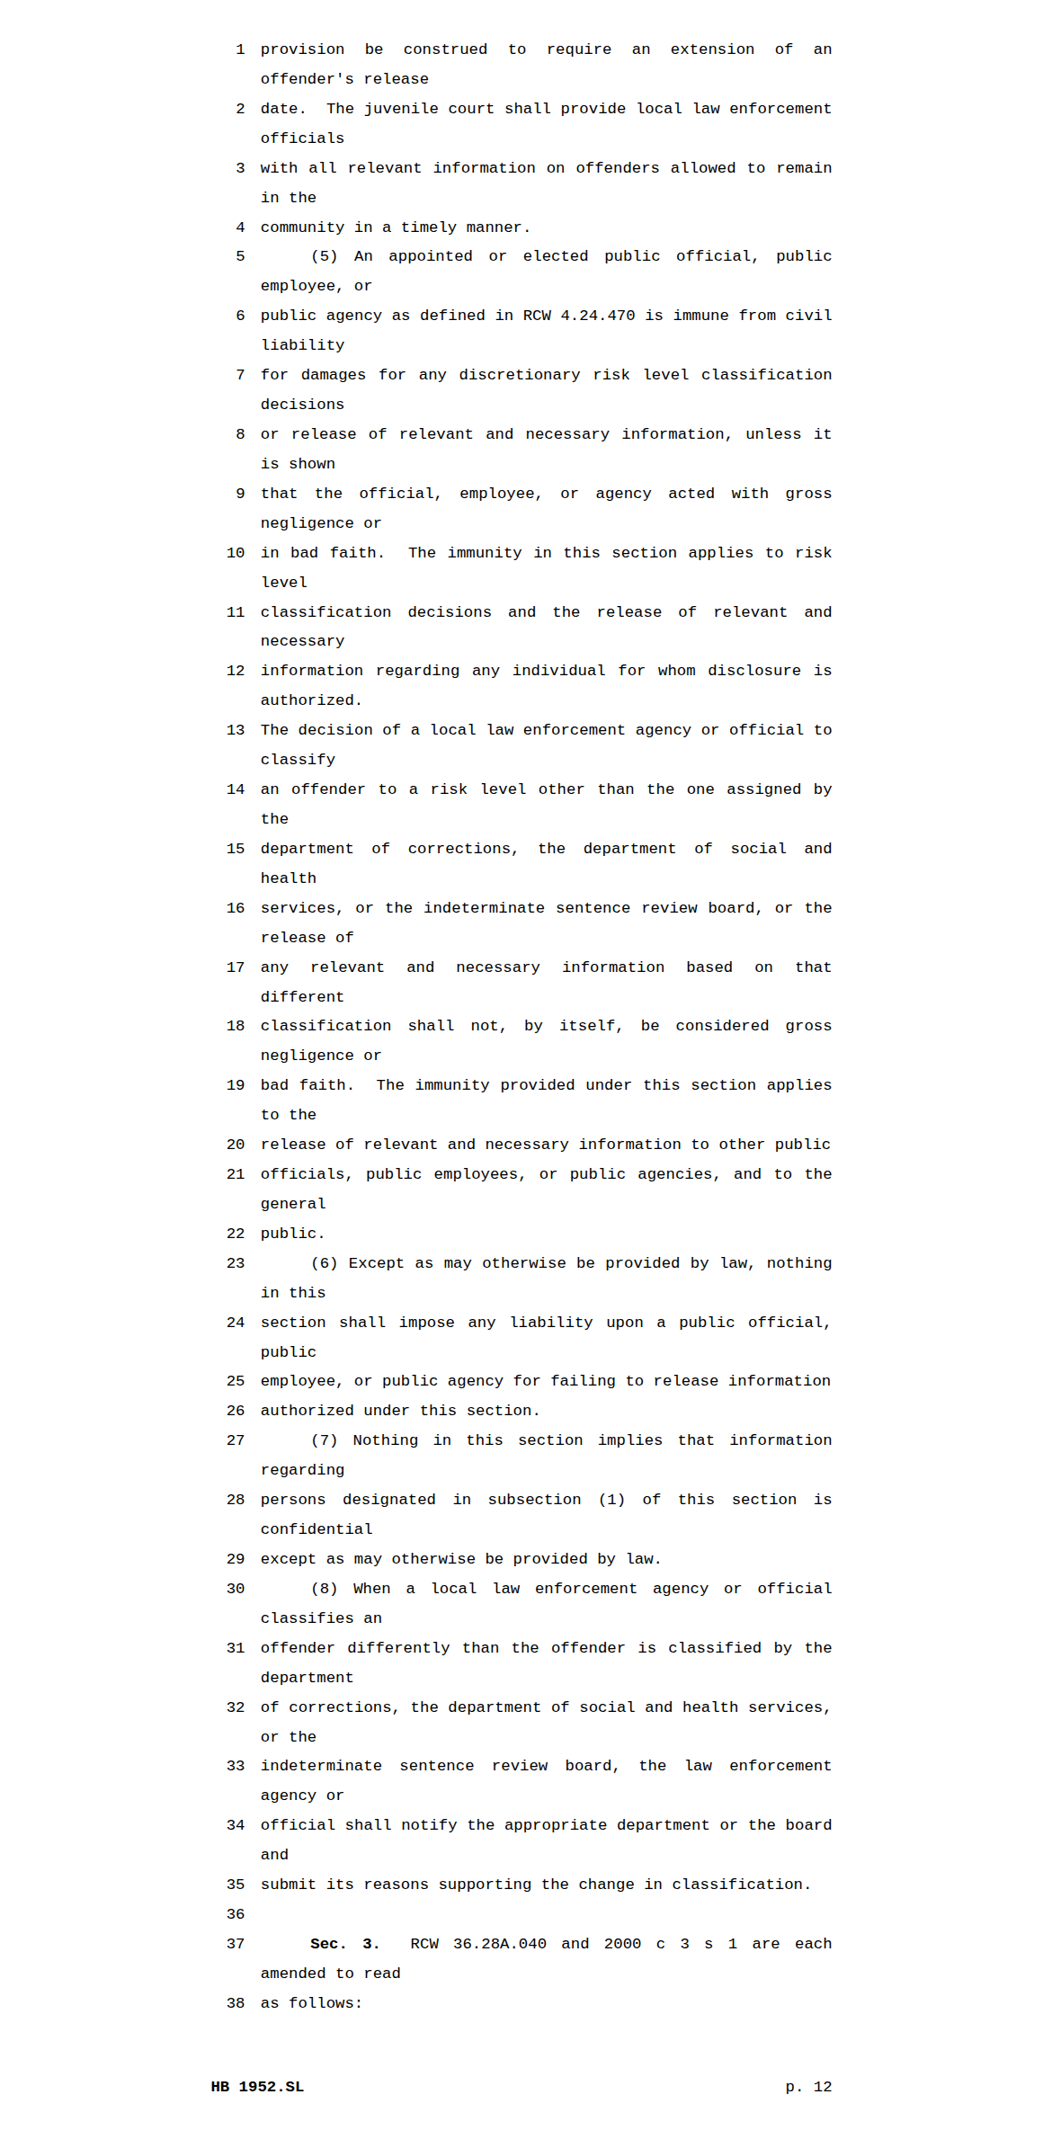provision be construed to require an extension of an offender's release
date. The juvenile court shall provide local law enforcement officials
with all relevant information on offenders allowed to remain in the
community in a timely manner.
(5) An appointed or elected public official, public employee, or
public agency as defined in RCW 4.24.470 is immune from civil liability
for damages for any discretionary risk level classification decisions
or release of relevant and necessary information, unless it is shown
that the official, employee, or agency acted with gross negligence or
in bad faith. The immunity in this section applies to risk level
classification decisions and the release of relevant and necessary
information regarding any individual for whom disclosure is authorized.
The decision of a local law enforcement agency or official to classify
an offender to a risk level other than the one assigned by the
department of corrections, the department of social and health
services, or the indeterminate sentence review board, or the release of
any relevant and necessary information based on that different
classification shall not, by itself, be considered gross negligence or
bad faith. The immunity provided under this section applies to the
release of relevant and necessary information to other public
officials, public employees, or public agencies, and to the general
public.
(6) Except as may otherwise be provided by law, nothing in this
section shall impose any liability upon a public official, public
employee, or public agency for failing to release information
authorized under this section.
(7) Nothing in this section implies that information regarding
persons designated in subsection (1) of this section is confidential
except as may otherwise be provided by law.
(8) When a local law enforcement agency or official classifies an
offender differently than the offender is classified by the department
of corrections, the department of social and health services, or the
indeterminate sentence review board, the law enforcement agency or
official shall notify the appropriate department or the board and
submit its reasons supporting the change in classification.
Sec. 3. RCW 36.28A.040 and 2000 c 3 s 1 are each amended to read
as follows:
HB 1952.SL p. 12